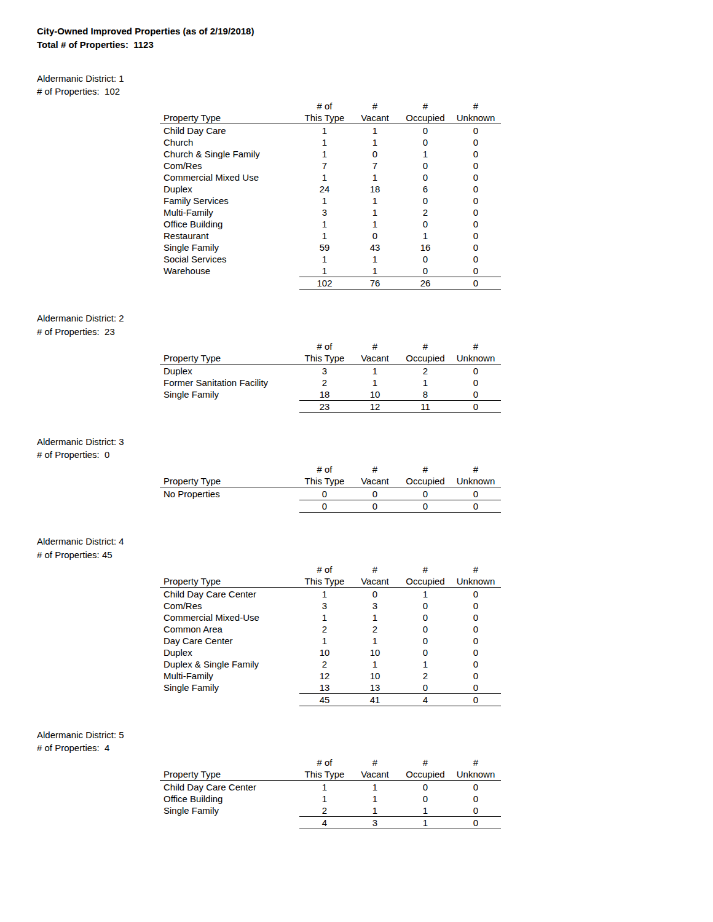City-Owned Improved Properties (as of 2/19/2018)
Total # of Properties: 1123
Aldermanic District: 1
# of Properties: 102
| | # of | # | # | # |
| --- | --- | --- | --- | --- |
| Property Type | This Type | Vacant | Occupied | Unknown |
| Child Day Care | 1 | 1 | 0 | 0 |
| Church | 1 | 1 | 0 | 0 |
| Church & Single Family | 1 | 0 | 1 | 0 |
| Com/Res | 7 | 7 | 0 | 0 |
| Commercial Mixed Use | 1 | 1 | 0 | 0 |
| Duplex | 24 | 18 | 6 | 0 |
| Family Services | 1 | 1 | 0 | 0 |
| Multi-Family | 3 | 1 | 2 | 0 |
| Office Building | 1 | 1 | 0 | 0 |
| Restaurant | 1 | 0 | 1 | 0 |
| Single Family | 59 | 43 | 16 | 0 |
| Social Services | 1 | 1 | 0 | 0 |
| Warehouse | 1 | 1 | 0 | 0 |
| | 102 | 76 | 26 | 0 |
Aldermanic District: 2
# of Properties: 23
| | # of | # | # | # |
| --- | --- | --- | --- | --- |
| Property Type | This Type | Vacant | Occupied | Unknown |
| Duplex | 3 | 1 | 2 | 0 |
| Former Sanitation Facility | 2 | 1 | 1 | 0 |
| Single Family | 18 | 10 | 8 | 0 |
| | 23 | 12 | 11 | 0 |
Aldermanic District: 3
# of Properties: 0
| | # of | # | # | # |
| --- | --- | --- | --- | --- |
| Property Type | This Type | Vacant | Occupied | Unknown |
| No Properties | 0 | 0 | 0 | 0 |
| | 0 | 0 | 0 | 0 |
Aldermanic District: 4
# of Properties: 45
| | # of | # | # | # |
| --- | --- | --- | --- | --- |
| Property Type | This Type | Vacant | Occupied | Unknown |
| Child Day Care Center | 1 | 0 | 1 | 0 |
| Com/Res | 3 | 3 | 0 | 0 |
| Commercial Mixed-Use | 1 | 1 | 0 | 0 |
| Common Area | 2 | 2 | 0 | 0 |
| Day Care Center | 1 | 1 | 0 | 0 |
| Duplex | 10 | 10 | 0 | 0 |
| Duplex & Single Family | 2 | 1 | 1 | 0 |
| Multi-Family | 12 | 10 | 2 | 0 |
| Single Family | 13 | 13 | 0 | 0 |
| | 45 | 41 | 4 | 0 |
Aldermanic District: 5
# of Properties: 4
| | # of | # | # | # |
| --- | --- | --- | --- | --- |
| Property Type | This Type | Vacant | Occupied | Unknown |
| Child Day Care Center | 1 | 1 | 0 | 0 |
| Office Building | 1 | 1 | 0 | 0 |
| Single Family | 2 | 1 | 1 | 0 |
| | 4 | 3 | 1 | 0 |